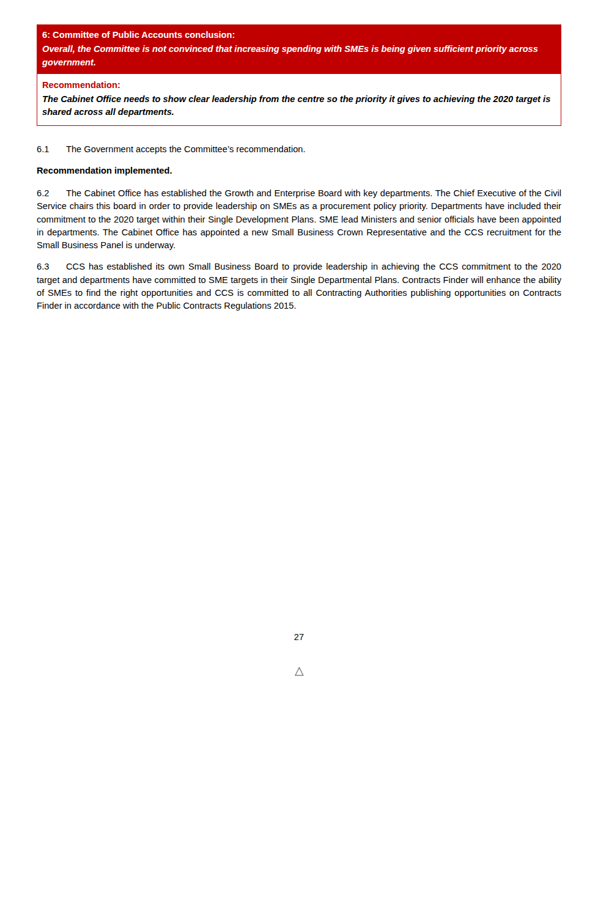6: Committee of Public Accounts conclusion:
Overall, the Committee is not convinced that increasing spending with SMEs is being given sufficient priority across government.
Recommendation:
The Cabinet Office needs to show clear leadership from the centre so the priority it gives to achieving the 2020 target is shared across all departments.
6.1 The Government accepts the Committee’s recommendation.
Recommendation implemented.
6.2 The Cabinet Office has established the Growth and Enterprise Board with key departments. The Chief Executive of the Civil Service chairs this board in order to provide leadership on SMEs as a procurement policy priority. Departments have included their commitment to the 2020 target within their Single Development Plans. SME lead Ministers and senior officials have been appointed in departments. The Cabinet Office has appointed a new Small Business Crown Representative and the CCS recruitment for the Small Business Panel is underway.
6.3 CCS has established its own Small Business Board to provide leadership in achieving the CCS commitment to the 2020 target and departments have committed to SME targets in their Single Departmental Plans. Contracts Finder will enhance the ability of SMEs to find the right opportunities and CCS is committed to all Contracting Authorities publishing opportunities on Contracts Finder in accordance with the Public Contracts Regulations 2015.
27
△